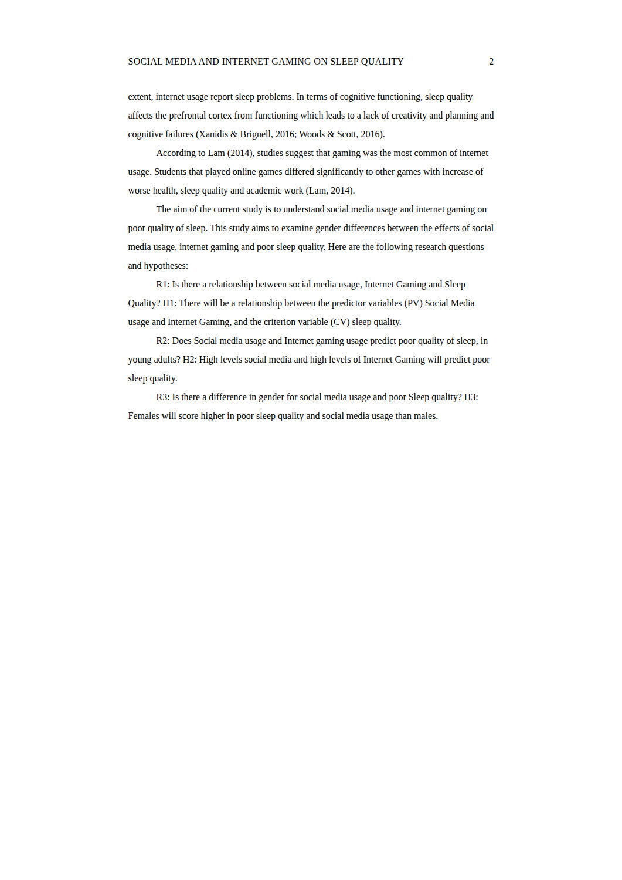Social Media and Internet Gaming on Sleep Quality 2
extent, internet usage report sleep problems. In terms of cognitive functioning, sleep quality affects the prefrontal cortex from functioning which leads to a lack of creativity and planning and cognitive failures (Xanidis & Brignell, 2016; Woods & Scott, 2016).
According to Lam (2014), studies suggest that gaming was the most common of internet usage. Students that played online games differed significantly to other games with increase of worse health, sleep quality and academic work (Lam, 2014).
The aim of the current study is to understand social media usage and internet gaming on poor quality of sleep. This study aims to examine gender differences between the effects of social media usage, internet gaming and poor sleep quality. Here are the following research questions and hypotheses:
R1: Is there a relationship between social media usage, Internet Gaming and Sleep Quality? H1: There will be a relationship between the predictor variables (PV) Social Media usage and Internet Gaming, and the criterion variable (CV) sleep quality.
R2: Does Social media usage and Internet gaming usage predict poor quality of sleep, in young adults? H2: High levels social media and high levels of Internet Gaming will predict poor sleep quality.
R3: Is there a difference in gender for social media usage and poor Sleep quality? H3: Females will score higher in poor sleep quality and social media usage than males.